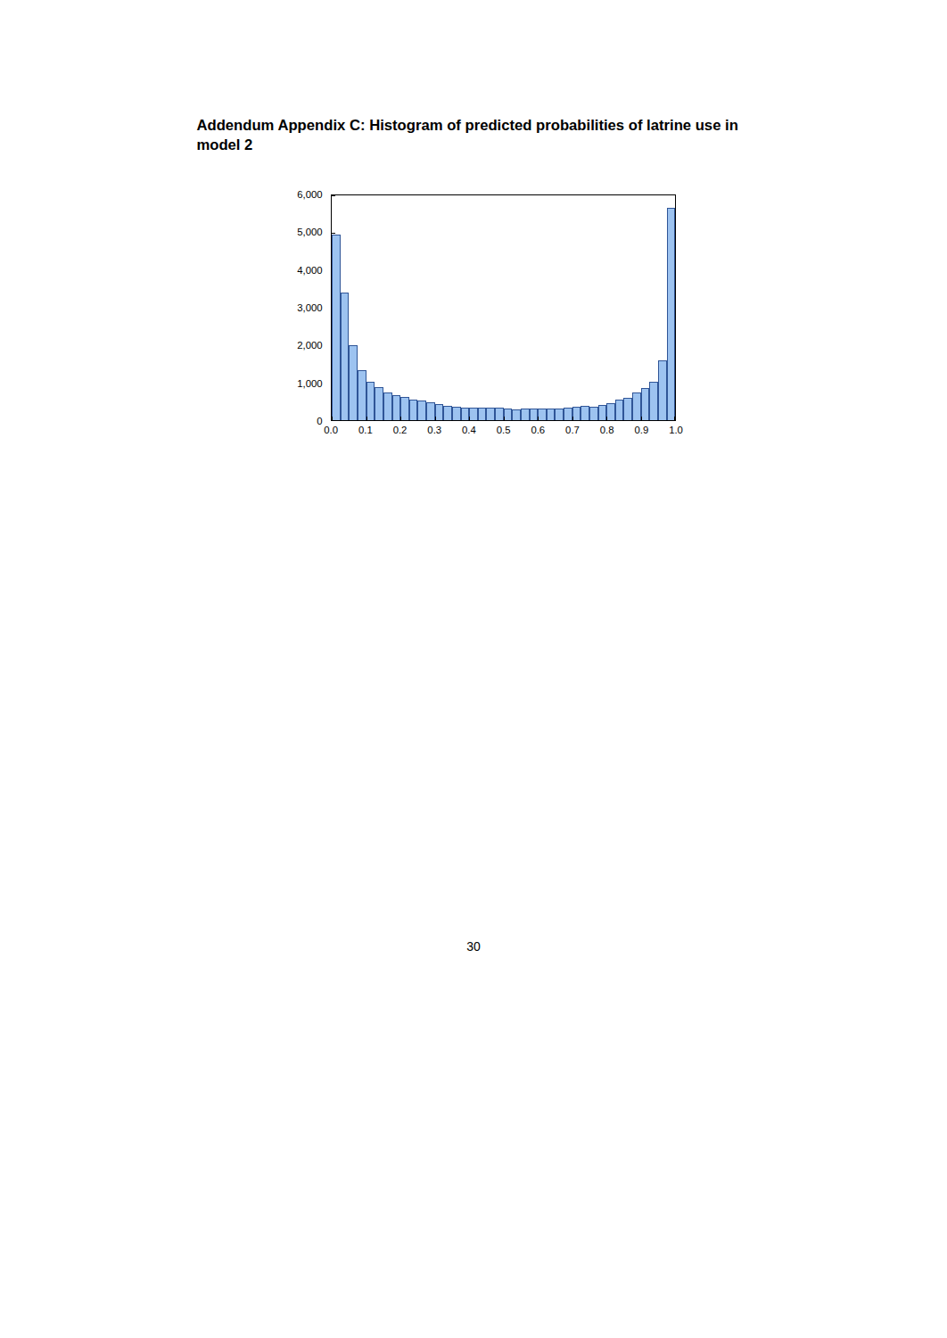Addendum Appendix C: Histogram of predicted probabilities of latrine use in model 2
6,000 5,000 4,000 3,000 2,000 1,000 0
0.0 0.1 0.2 0.3 0.4 0.5 0.6 0.7 0.8 0.9 1.0
30